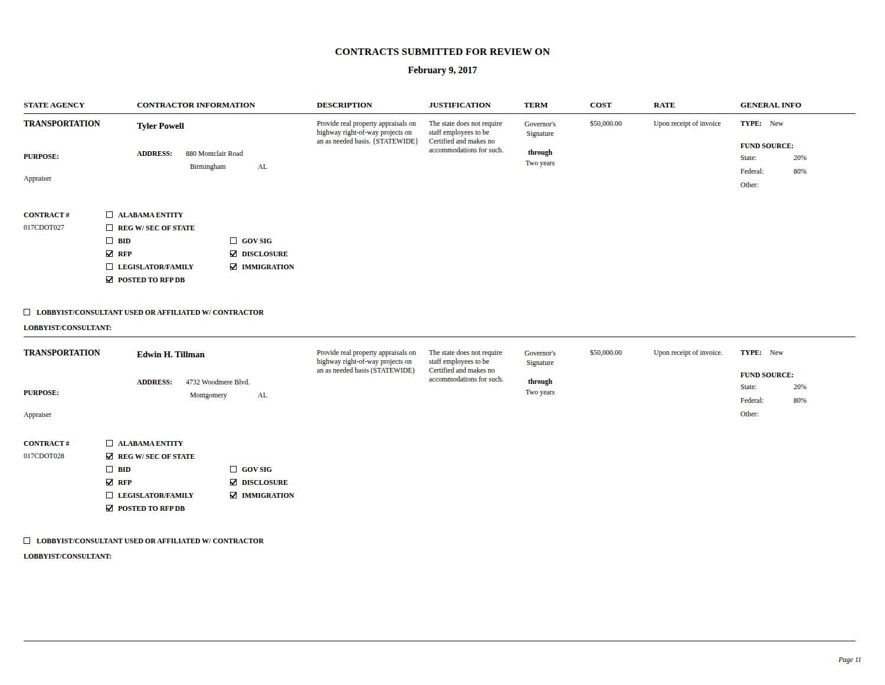CONTRACTS SUBMITTED FOR REVIEW ON
February 9, 2017
STATE AGENCY
CONTRACTOR INFORMATION
DESCRIPTION
JUSTIFICATION
TERM
COST
RATE
GENERAL INFO
TRANSPORTATION
Tyler Powell
ADDRESS:
880 Montclair Road
Birmingham
AL
PURPOSE:
Appraiser
Provide real property appraisals on highway right-of-way projects on an as needed basis. {STATEWIDE}
The state does not require staff employees to be Certified and makes no accommodations for such.
Governor's Signature
through
Two years
$50,000.00
Upon receipt of invoice
TYPE:
New
FUND SOURCE:
State:
20%
Federal:
80%
Other:
CONTRACT #
017CDOT027
ALABAMA ENTITY
REG W/ SEC OF STATE
BID
RFP
LEGISLATOR/FAMILY
POSTED TO RFP DB
GOV SIG
DISCLOSURE
IMMIGRATION
LOBBYIST/CONSULTANT USED OR AFFILIATED W/ CONTRACTOR
LOBBYIST/CONSULTANT:
TRANSPORTATION
Edwin H. Tillman
ADDRESS:
4732 Woodmere Blvd.
Montgomery
AL
PURPOSE:
Appraiser
Provide real property appraisals on highway right-of-way projects on an as needed basis (STATEWIDE)
The state does not require staff employees to be Certified and makes no accommodations for such.
Governor's Signature
through
Two years
$50,000.00
Upon receipt of invoice.
TYPE:
New
FUND SOURCE:
State:
20%
Federal:
80%
Other:
CONTRACT #
017CDOT028
ALABAMA ENTITY
REG W/ SEC OF STATE
BID
RFP
LEGISLATOR/FAMILY
POSTED TO RFP DB
GOV SIG
DISCLOSURE
IMMIGRATION
LOBBYIST/CONSULTANT USED OR AFFILIATED W/ CONTRACTOR
LOBBYIST/CONSULTANT:
Page 11